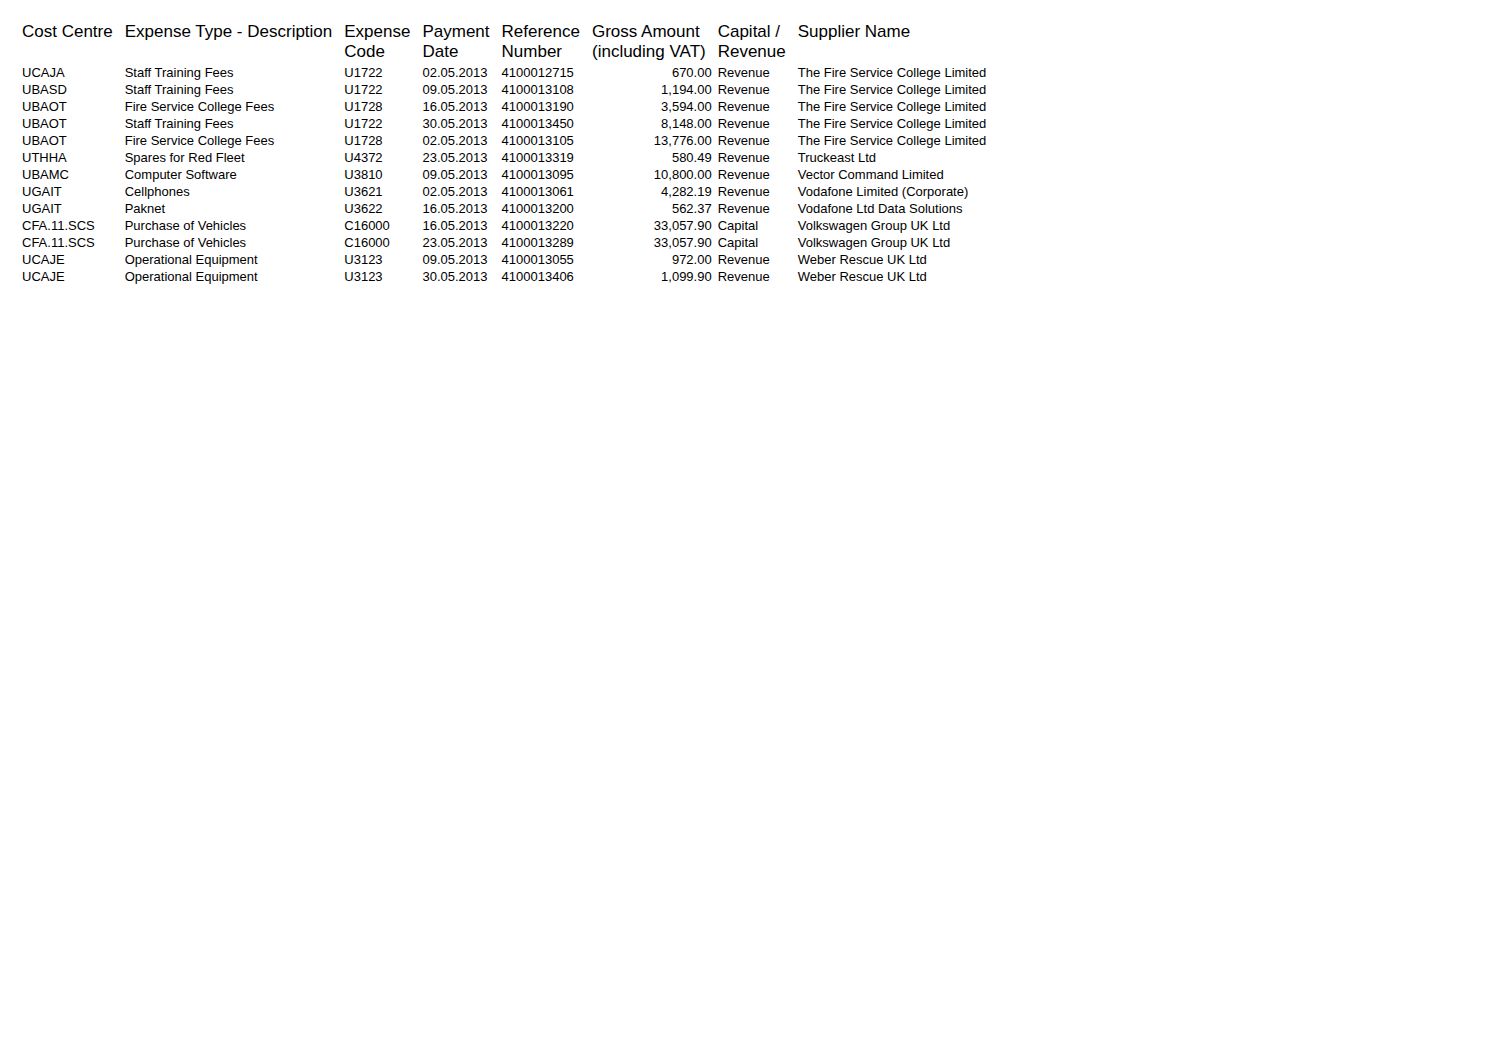| Cost Centre | Expense Type - Description | Expense Code | Payment Date | Reference Number | Gross Amount (including VAT) | Capital / Revenue | Supplier Name |
| --- | --- | --- | --- | --- | --- | --- | --- |
| UCAJA | Staff Training Fees | U1722 | 02.05.2013 | 4100012715 | 670.00 | Revenue | The Fire Service College Limited |
| UBASD | Staff Training Fees | U1722 | 09.05.2013 | 4100013108 | 1,194.00 | Revenue | The Fire Service College Limited |
| UBAOT | Fire Service College Fees | U1728 | 16.05.2013 | 4100013190 | 3,594.00 | Revenue | The Fire Service College Limited |
| UBAOT | Staff Training Fees | U1722 | 30.05.2013 | 4100013450 | 8,148.00 | Revenue | The Fire Service College Limited |
| UBAOT | Fire Service College Fees | U1728 | 02.05.2013 | 4100013105 | 13,776.00 | Revenue | The Fire Service College Limited |
| UTHHA | Spares for Red Fleet | U4372 | 23.05.2013 | 4100013319 | 580.49 | Revenue | Truckeast Ltd |
| UBAMC | Computer Software | U3810 | 09.05.2013 | 4100013095 | 10,800.00 | Revenue | Vector Command Limited |
| UGAIT | Cellphones | U3621 | 02.05.2013 | 4100013061 | 4,282.19 | Revenue | Vodafone Limited (Corporate) |
| UGAIT | Paknet | U3622 | 16.05.2013 | 4100013200 | 562.37 | Revenue | Vodafone Ltd Data Solutions |
| CFA.11.SCS | Purchase of Vehicles | C16000 | 16.05.2013 | 4100013220 | 33,057.90 | Capital | Volkswagen Group UK Ltd |
| CFA.11.SCS | Purchase of Vehicles | C16000 | 23.05.2013 | 4100013289 | 33,057.90 | Capital | Volkswagen Group UK Ltd |
| UCAJE | Operational Equipment | U3123 | 09.05.2013 | 4100013055 | 972.00 | Revenue | Weber Rescue UK Ltd |
| UCAJE | Operational Equipment | U3123 | 30.05.2013 | 4100013406 | 1,099.90 | Revenue | Weber Rescue UK Ltd |